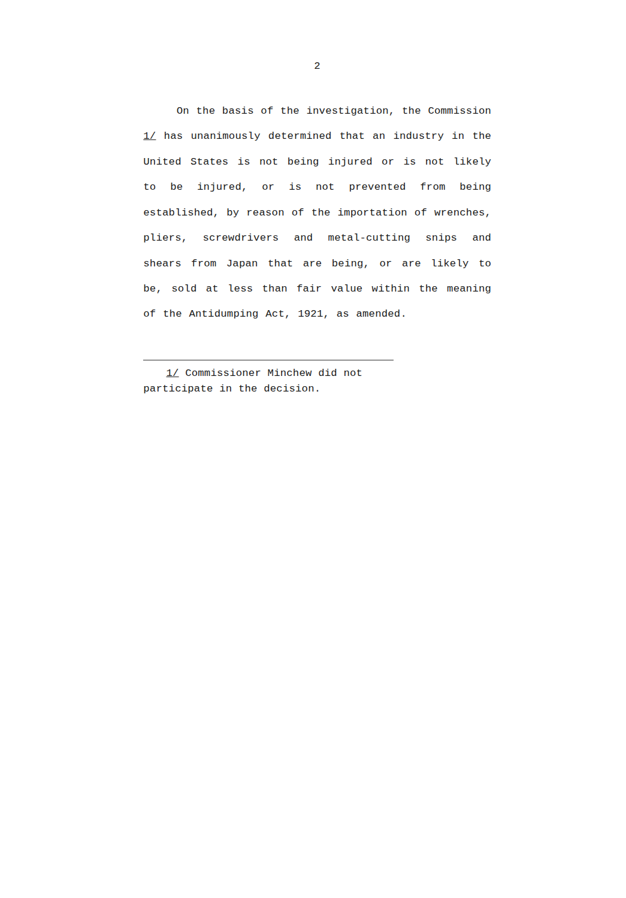2
On the basis of the investigation, the Commission 1/ has unanimously determined that an industry in the United States is not being injured or is not likely to be injured, or is not prevented from being established, by reason of the importation of wrenches, pliers, screwdrivers and metal-cutting snips and shears from Japan that are being, or are likely to be, sold at less than fair value within the meaning of the Antidumping Act, 1921, as amended.
1/ Commissioner Minchew did not participate in the decision.